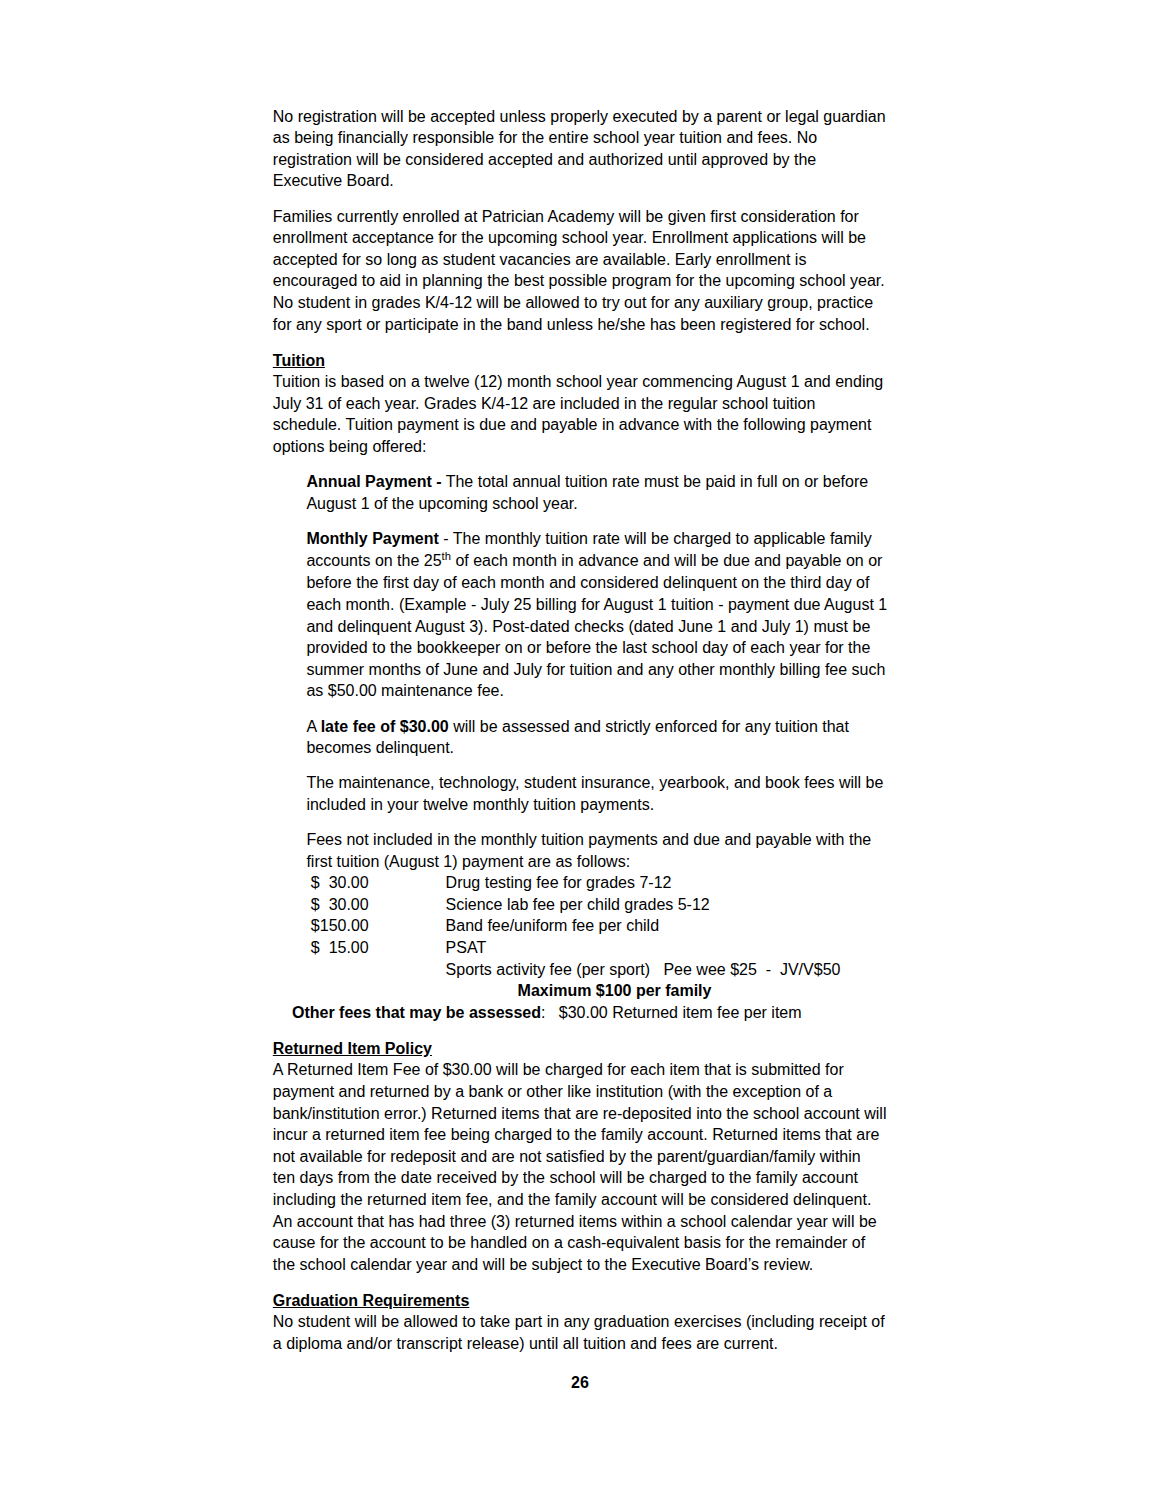No registration will be accepted unless properly executed by a parent or legal guardian as being financially responsible for the entire school year tuition and fees. No registration will be considered accepted and authorized until approved by the Executive Board.
Families currently enrolled at Patrician Academy will be given first consideration for enrollment acceptance for the upcoming school year. Enrollment applications will be accepted for so long as student vacancies are available. Early enrollment is encouraged to aid in planning the best possible program for the upcoming school year. No student in grades K/4-12 will be allowed to try out for any auxiliary group, practice for any sport or participate in the band unless he/she has been registered for school.
Tuition
Tuition is based on a twelve (12) month school year commencing August 1 and ending July 31 of each year. Grades K/4-12 are included in the regular school tuition schedule. Tuition payment is due and payable in advance with the following payment options being offered:
Annual Payment - The total annual tuition rate must be paid in full on or before August 1 of the upcoming school year.
Monthly Payment - The monthly tuition rate will be charged to applicable family accounts on the 25th of each month in advance and will be due and payable on or before the first day of each month and considered delinquent on the third day of each month. (Example - July 25 billing for August 1 tuition - payment due August 1 and delinquent August 3). Post-dated checks (dated June 1 and July 1) must be provided to the bookkeeper on or before the last school day of each year for the summer months of June and July for tuition and any other monthly billing fee such as $50.00 maintenance fee.
A late fee of $30.00 will be assessed and strictly enforced for any tuition that becomes delinquent.
The maintenance, technology, student insurance, yearbook, and book fees will be included in your twelve monthly tuition payments.
Fees not included in the monthly tuition payments and due and payable with the first tuition (August 1) payment are as follows:
| $ 30.00 | Drug testing fee for grades 7-12 |
| $ 30.00 | Science lab fee per child grades 5-12 |
| $150.00 | Band fee/uniform fee per child |
| $ 15.00 | PSAT |
| | Sports activity fee (per sport) Pee wee $25 - JV/V$50 |
Maximum $100 per family
Other fees that may be assessed: $30.00 Returned item fee per item
Returned Item Policy
A Returned Item Fee of $30.00 will be charged for each item that is submitted for payment and returned by a bank or other like institution (with the exception of a bank/institution error.) Returned items that are re-deposited into the school account will incur a returned item fee being charged to the family account. Returned items that are not available for redeposit and are not satisfied by the parent/guardian/family within ten days from the date received by the school will be charged to the family account including the returned item fee, and the family account will be considered delinquent. An account that has had three (3) returned items within a school calendar year will be cause for the account to be handled on a cash-equivalent basis for the remainder of the school calendar year and will be subject to the Executive Board’s review.
Graduation Requirements
No student will be allowed to take part in any graduation exercises (including receipt of a diploma and/or transcript release) until all tuition and fees are current.
26